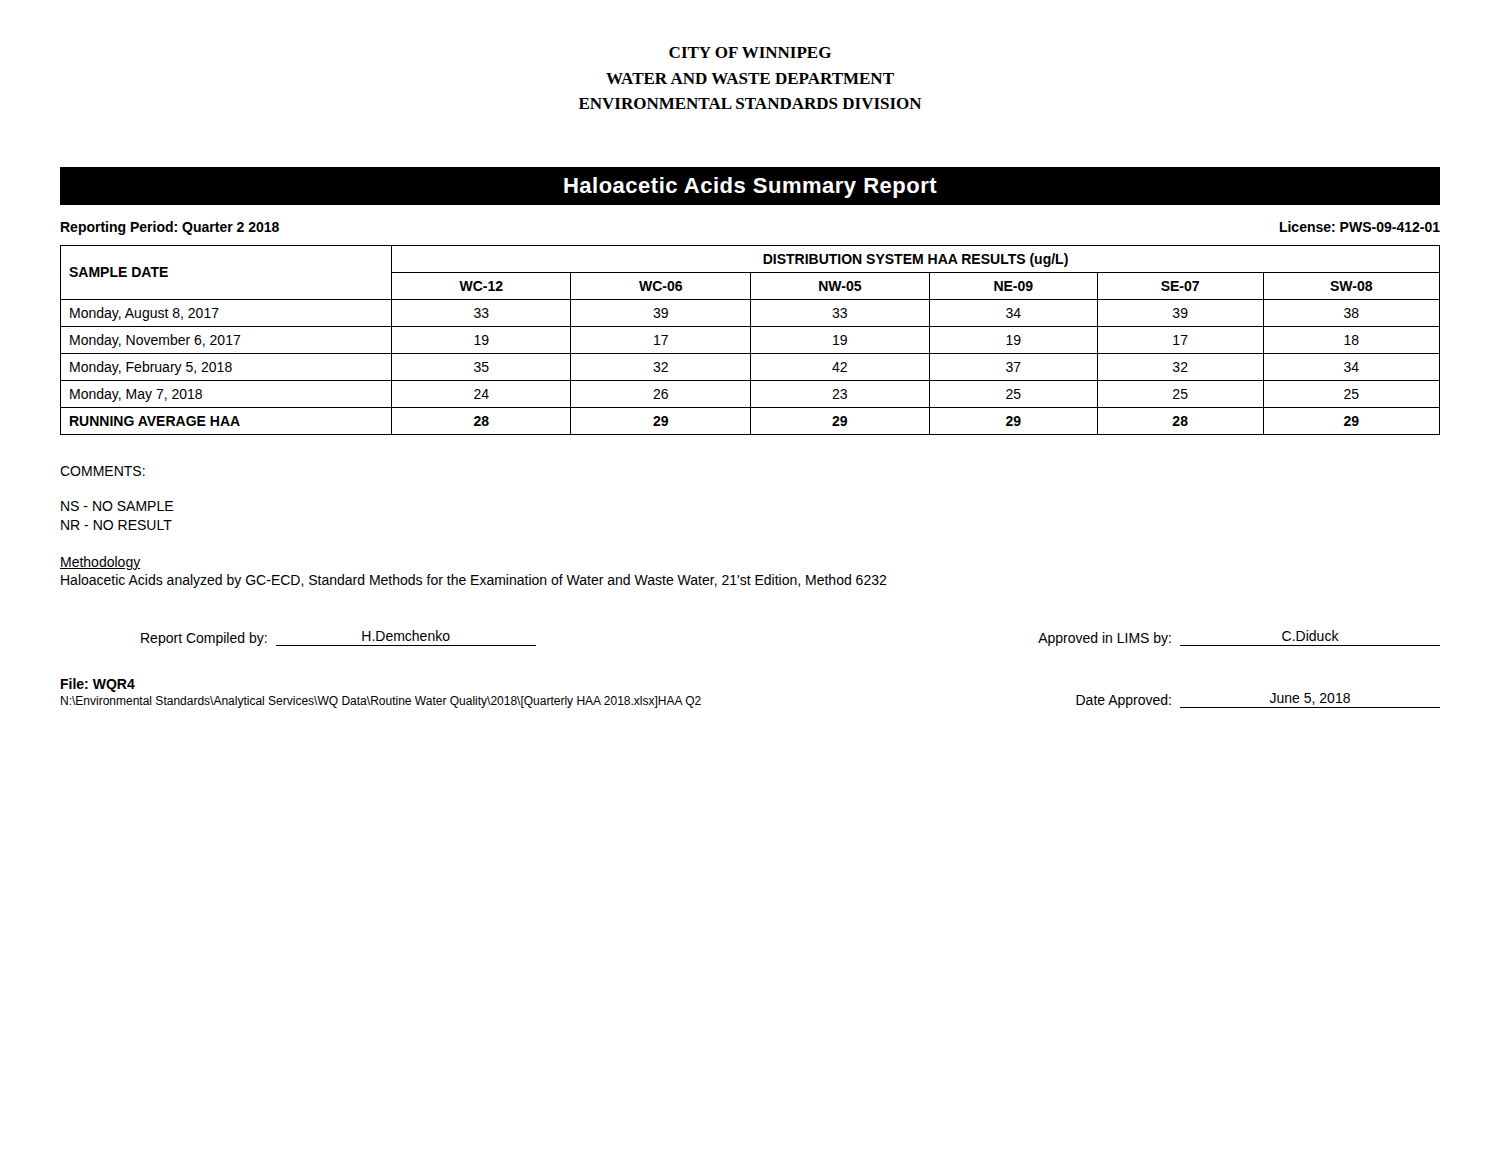CITY OF WINNIPEG
WATER AND WASTE DEPARTMENT
ENVIRONMENTAL STANDARDS DIVISION
Haloacetic Acids Summary Report
Reporting Period: Quarter 2 2018
License: PWS-09-412-01
| SAMPLE DATE | DISTRIBUTION SYSTEM HAA RESULTS (ug/L) |
| --- | --- |
| WC-12 | WC-06 | NW-05 | NE-09 | SE-07 | SW-08 |
| Monday, August 8, 2017 | 33 | 39 | 33 | 34 | 39 | 38 |
| Monday, November 6, 2017 | 19 | 17 | 19 | 19 | 17 | 18 |
| Monday, February 5, 2018 | 35 | 32 | 42 | 37 | 32 | 34 |
| Monday, May 7, 2018 | 24 | 26 | 23 | 25 | 25 | 25 |
| RUNNING AVERAGE HAA | 28 | 29 | 29 | 29 | 28 | 29 |
COMMENTS:
NS - NO SAMPLE
NR - NO RESULT
Methodology
Haloacetic Acids analyzed by GC-ECD, Standard Methods for the Examination of Water and Waste Water, 21'st Edition, Method 6232
Report Compiled by: H.Demchenko
Approved in LIMS by: C.Diduck
File: WQR4
N:\Environmental Standards\Analytical Services\WQ Data\Routine Water Quality\2018\[Quarterly HAA 2018.xlsx]HAA Q2
Date Approved: June 5, 2018